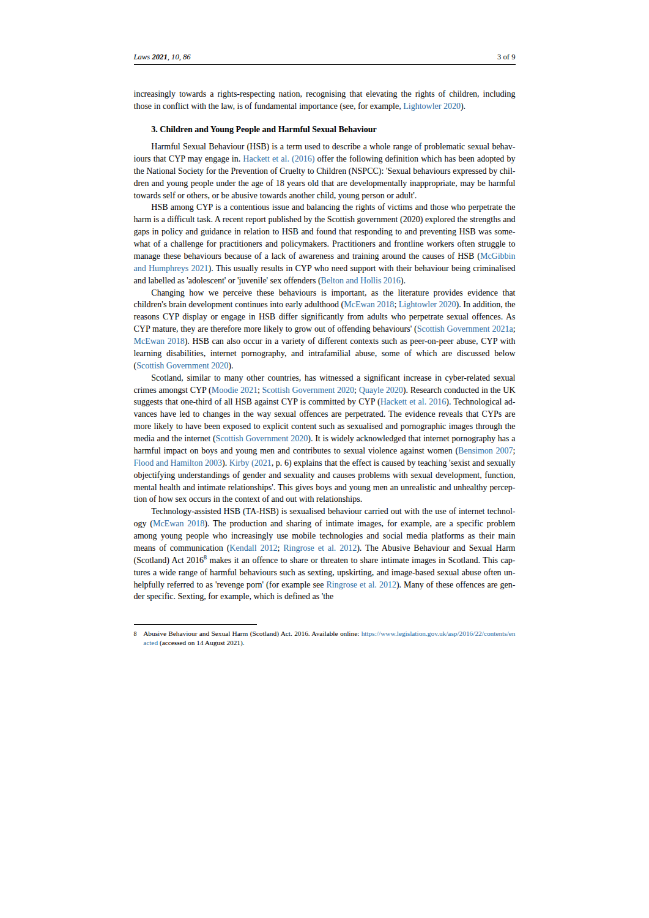Laws 2021, 10, 86
3 of 9
increasingly towards a rights-respecting nation, recognising that elevating the rights of children, including those in conflict with the law, is of fundamental importance (see, for example, Lightowler 2020).
3. Children and Young People and Harmful Sexual Behaviour
Harmful Sexual Behaviour (HSB) is a term used to describe a whole range of problematic sexual behaviours that CYP may engage in. Hackett et al. (2016) offer the following definition which has been adopted by the National Society for the Prevention of Cruelty to Children (NSPCC): 'Sexual behaviours expressed by children and young people under the age of 18 years old that are developmentally inappropriate, may be harmful towards self or others, or be abusive towards another child, young person or adult'.
HSB among CYP is a contentious issue and balancing the rights of victims and those who perpetrate the harm is a difficult task. A recent report published by the Scottish government (2020) explored the strengths and gaps in policy and guidance in relation to HSB and found that responding to and preventing HSB was somewhat of a challenge for practitioners and policymakers. Practitioners and frontline workers often struggle to manage these behaviours because of a lack of awareness and training around the causes of HSB (McGibbin and Humphreys 2021). This usually results in CYP who need support with their behaviour being criminalised and labelled as 'adolescent' or 'juvenile' sex offenders (Belton and Hollis 2016).
Changing how we perceive these behaviours is important, as the literature provides evidence that children's brain development continues into early adulthood (McEwan 2018; Lightowler 2020). In addition, the reasons CYP display or engage in HSB differ significantly from adults who perpetrate sexual offences. As CYP mature, they are therefore more likely to grow out of offending behaviours' (Scottish Government 2021a; McEwan 2018). HSB can also occur in a variety of different contexts such as peer-on-peer abuse, CYP with learning disabilities, internet pornography, and intrafamilial abuse, some of which are discussed below (Scottish Government 2020).
Scotland, similar to many other countries, has witnessed a significant increase in cyber-related sexual crimes amongst CYP (Moodie 2021; Scottish Government 2020; Quayle 2020). Research conducted in the UK suggests that one-third of all HSB against CYP is committed by CYP (Hackett et al. 2016). Technological advances have led to changes in the way sexual offences are perpetrated. The evidence reveals that CYPs are more likely to have been exposed to explicit content such as sexualised and pornographic images through the media and the internet (Scottish Government 2020). It is widely acknowledged that internet pornography has a harmful impact on boys and young men and contributes to sexual violence against women (Bensimon 2007; Flood and Hamilton 2003). Kirby (2021, p. 6) explains that the effect is caused by teaching 'sexist and sexually objectifying understandings of gender and sexuality and causes problems with sexual development, function, mental health and intimate relationships'. This gives boys and young men an unrealistic and unhealthy perception of how sex occurs in the context of and out with relationships.
Technology-assisted HSB (TA-HSB) is sexualised behaviour carried out with the use of internet technology (McEwan 2018). The production and sharing of intimate images, for example, are a specific problem among young people who increasingly use mobile technologies and social media platforms as their main means of communication (Kendall 2012; Ringrose et al. 2012). The Abusive Behaviour and Sexual Harm (Scotland) Act 20168 makes it an offence to share or threaten to share intimate images in Scotland. This captures a wide range of harmful behaviours such as sexting, upskirting, and image-based sexual abuse often unhelpfully referred to as 'revenge porn' (for example see Ringrose et al. 2012). Many of these offences are gender specific. Sexting, for example, which is defined as 'the
8
Abusive Behaviour and Sexual Harm (Scotland) Act. 2016. Available online: https://www.legislation.gov.uk/asp/2016/22/contents/enacted (accessed on 14 August 2021).